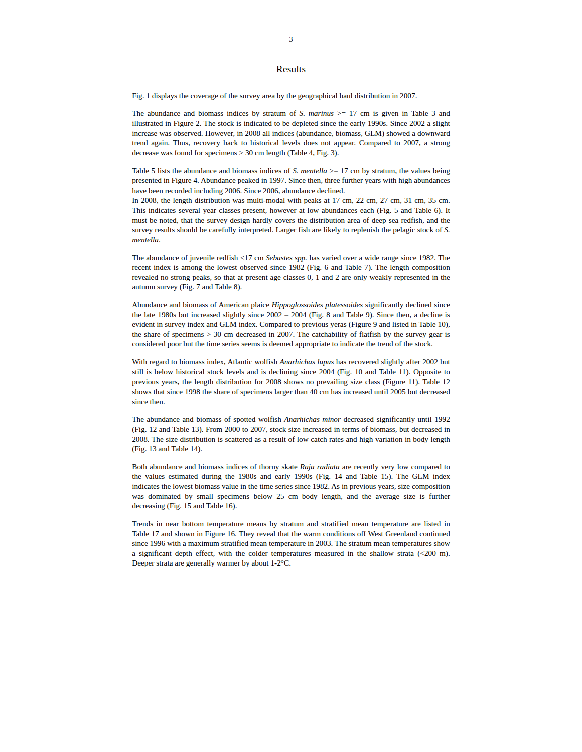3
Results
Fig. 1 displays the coverage of the survey area by the geographical haul distribution in 2007.
The abundance and biomass indices by stratum of S. marinus >= 17 cm is given in Table 3 and illustrated in Figure 2. The stock is indicated to be depleted since the early 1990s. Since 2002 a slight increase was observed. However, in 2008 all indices (abundance, biomass, GLM) showed a downward trend again. Thus, recovery back to historical levels does not appear. Compared to 2007, a strong decrease was found for specimens > 30 cm length (Table 4, Fig. 3).
Table 5 lists the abundance and biomass indices of S. mentella >= 17 cm by stratum, the values being presented in Figure 4. Abundance peaked in 1997. Since then, three further years with high abundances have been recorded including 2006. Since 2006, abundance declined.
In 2008, the length distribution was multi-modal with peaks at 17 cm, 22 cm, 27 cm, 31 cm, 35 cm. This indicates several year classes present, however at low abundances each (Fig. 5 and Table 6). It must be noted, that the survey design hardly covers the distribution area of deep sea redfish, and the survey results should be carefully interpreted. Larger fish are likely to replenish the pelagic stock of S. mentella.
The abundance of juvenile redfish <17 cm Sebastes spp. has varied over a wide range since 1982. The recent index is among the lowest observed since 1982 (Fig. 6 and Table 7). The length composition revealed no strong peaks, so that at present age classes 0, 1 and 2 are only weakly represented in the autumn survey (Fig. 7 and Table 8).
Abundance and biomass of American plaice Hippoglossoides platessoides significantly declined since the late 1980s but increased slightly since 2002 – 2004 (Fig. 8 and Table 9). Since then, a decline is evident in survey index and GLM index. Compared to previous yeras (Figure 9 and listed in Table 10), the share of specimens > 30 cm decreased in 2007. The catchability of flatfish by the survey gear is considered poor but the time series seems is deemed appropriate to indicate the trend of the stock.
With regard to biomass index, Atlantic wolfish Anarhichas lupus has recovered slightly after 2002 but still is below historical stock levels and is declining since 2004 (Fig. 10 and Table 11). Opposite to previous years, the length distribution for 2008 shows no prevailing size class (Figure 11). Table 12 shows that since 1998 the share of specimens larger than 40 cm has increased until 2005 but decreased since then.
The abundance and biomass of spotted wolfish Anarhichas minor decreased significantly until 1992 (Fig. 12 and Table 13). From 2000 to 2007, stock size increased in terms of biomass, but decreased in 2008. The size distribution is scattered as a result of low catch rates and high variation in body length (Fig. 13 and Table 14).
Both abundance and biomass indices of thorny skate Raja radiata are recently very low compared to the values estimated during the 1980s and early 1990s (Fig. 14 and Table 15). The GLM index indicates the lowest biomass value in the time series since 1982. As in previous years, size composition was dominated by small specimens below 25 cm body length, and the average size is further decreasing (Fig. 15 and Table 16).
Trends in near bottom temperature means by stratum and stratified mean temperature are listed in Table 17 and shown in Figure 16. They reveal that the warm conditions off West Greenland continued since 1996 with a maximum stratified mean temperature in 2003. The stratum mean temperatures show a significant depth effect, with the colder temperatures measured in the shallow strata (<200 m). Deeper strata are generally warmer by about 1-2°C.